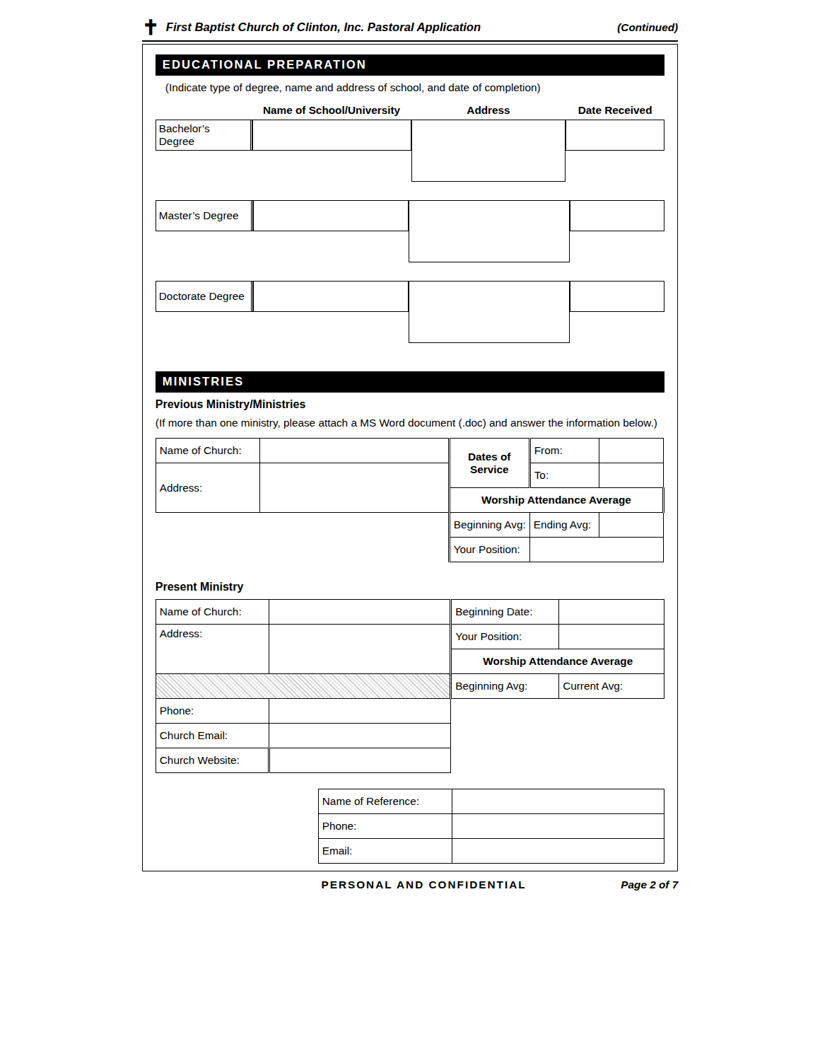✝ First Baptist Church of Clinton, Inc. Pastoral Application
(Continued)
EDUCATIONAL PREPARATION
(Indicate type of degree, name and address of school, and date of completion)
Name of School/University
Address
Date Received
Bachelor’s Degree
Master’s Degree
Doctorate Degree
MINISTRIES
Previous Ministry/Ministries
(If more than one ministry, please attach a MS Word document (.doc) and answer the information below.)
| Name of Church: | | Dates of Service | From: | |
| Address: | | To: | |
| Worship Attendance Average |
| | | Beginning Avg: | Ending Avg: | |
| | | Your Position: | |
Present Ministry
| Name of Church: | | Beginning Date: | |
| Address: | | Your Position: | |
| Worship Attendance Average |
| | Beginning Avg: | Current Avg: |
| Phone: | | | |
| Church Email: | | | |
| Church Website: | | | |
| Name of Reference: | |
| Phone: | |
| Email: | |
PERSONAL AND CONFIDENTIAL
Page 2 of 7